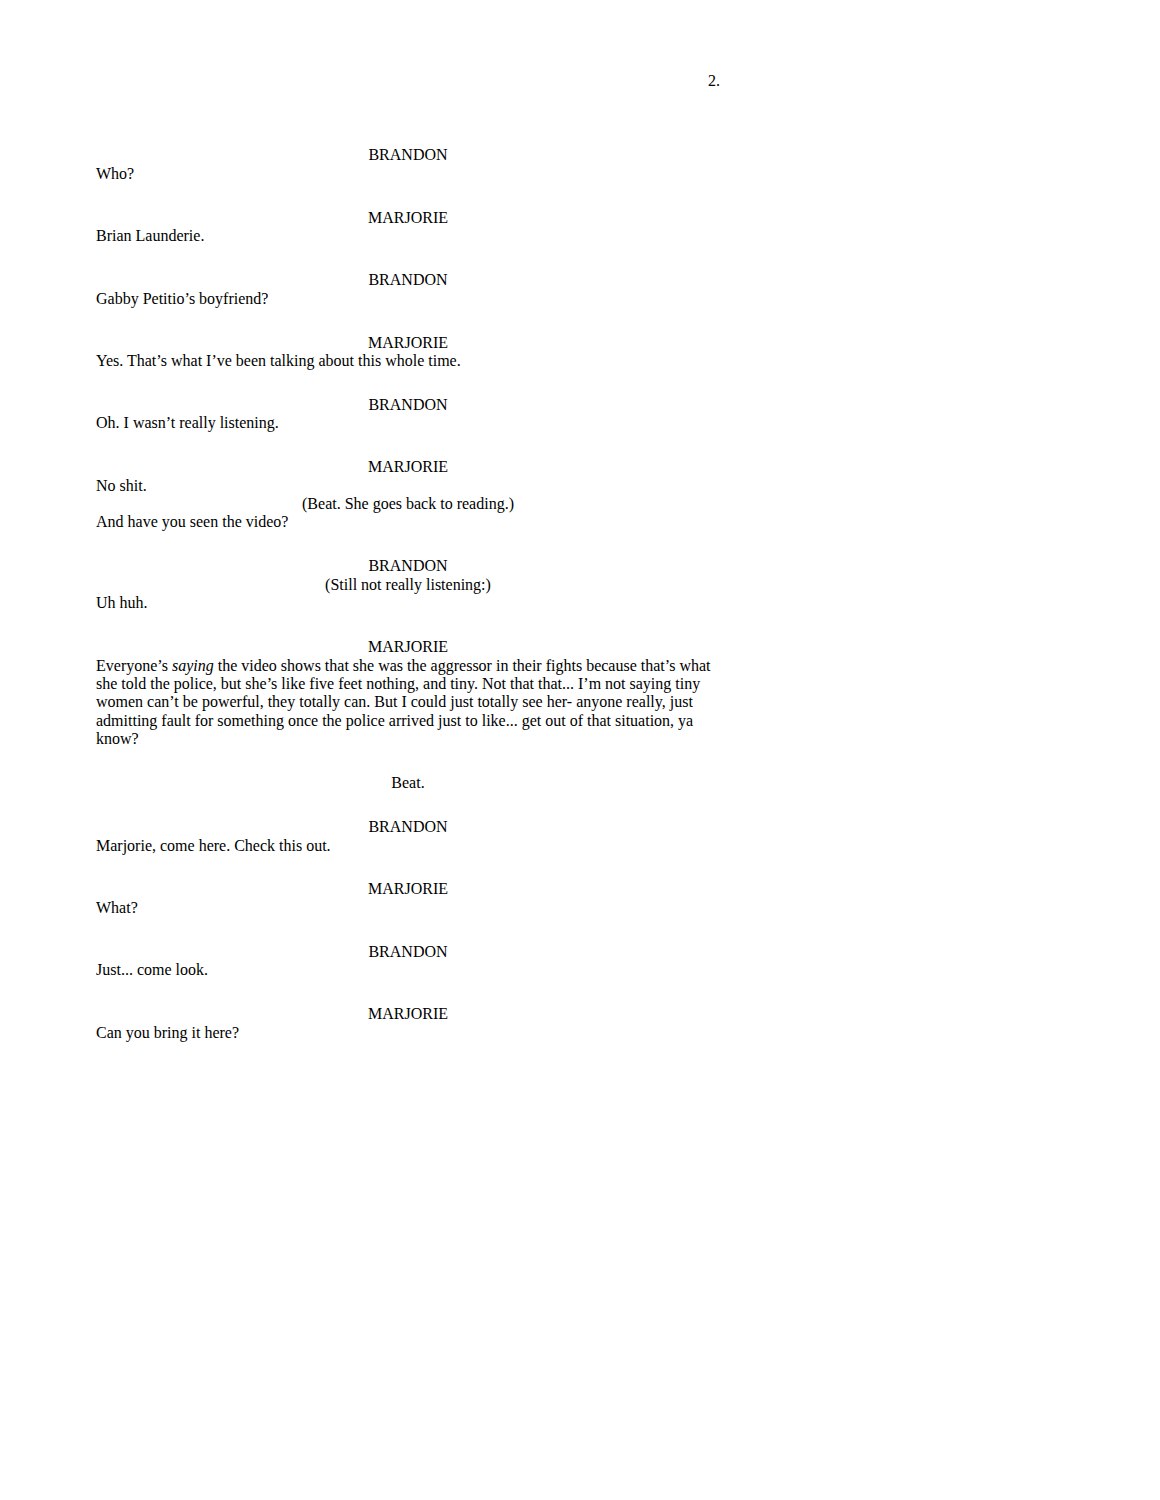2.
BRANDON
Who?
MARJORIE
Brian Launderie.
BRANDON
Gabby Petitio’s boyfriend?
MARJORIE
Yes. That’s what I’ve been talking about this whole time.
BRANDON
Oh. I wasn’t really listening.
MARJORIE
No shit.
(Beat. She goes back to reading.)
And have you seen the video?
BRANDON
(Still not really listening:)
Uh huh.
MARJORIE
Everyone’s saying the video shows that she was the aggressor in their fights because that’s what she told the police, but she’s like five feet nothing, and tiny. Not that that... I’m not saying tiny women can’t be powerful, they totally can. But I could just totally see her- anyone really, just admitting fault for something once the police arrived just to like... get out of that situation, ya know?
Beat.
BRANDON
Marjorie, come here. Check this out.
MARJORIE
What?
BRANDON
Just... come look.
MARJORIE
Can you bring it here?